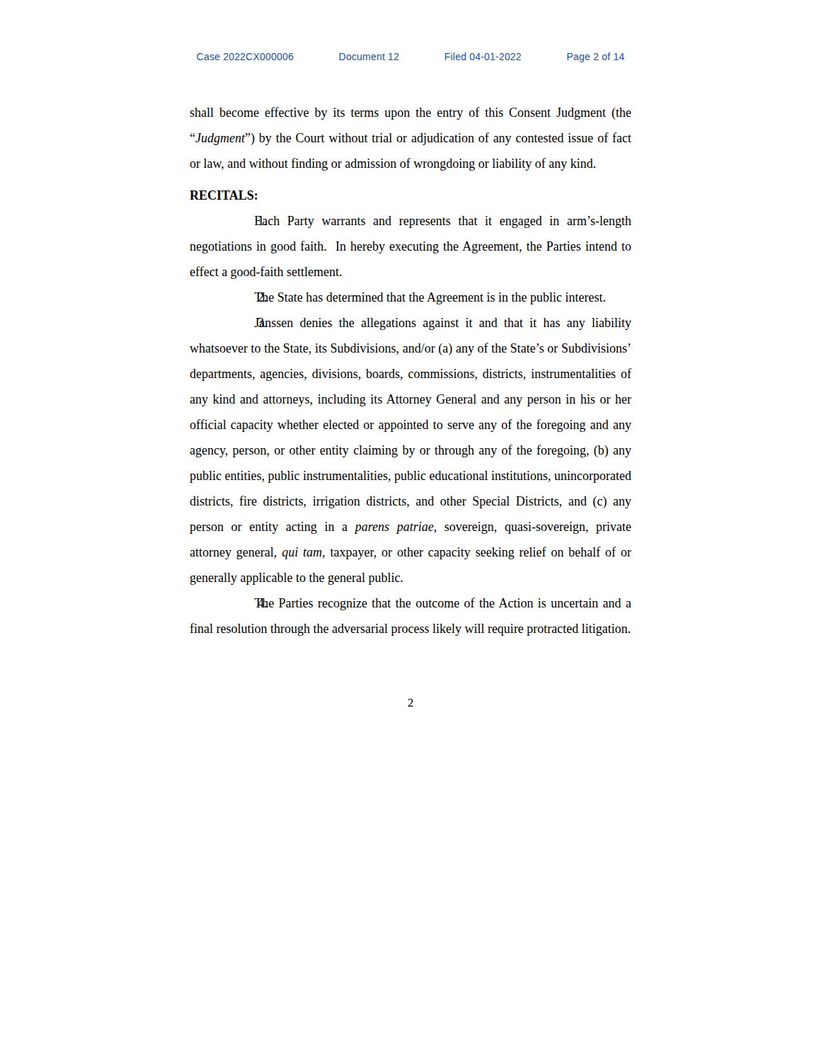Case 2022CX000006 Document 12 Filed 04-01-2022 Page 2 of 14
shall become effective by its terms upon the entry of this Consent Judgment (the “Judgment”) by the Court without trial or adjudication of any contested issue of fact or law, and without finding or admission of wrongdoing or liability of any kind.
RECITALS:
1. Each Party warrants and represents that it engaged in arm’s-length negotiations in good faith. In hereby executing the Agreement, the Parties intend to effect a good-faith settlement.
2. The State has determined that the Agreement is in the public interest.
3. Janssen denies the allegations against it and that it has any liability whatsoever to the State, its Subdivisions, and/or (a) any of the State’s or Subdivisions’ departments, agencies, divisions, boards, commissions, districts, instrumentalities of any kind and attorneys, including its Attorney General and any person in his or her official capacity whether elected or appointed to serve any of the foregoing and any agency, person, or other entity claiming by or through any of the foregoing, (b) any public entities, public instrumentalities, public educational institutions, unincorporated districts, fire districts, irrigation districts, and other Special Districts, and (c) any person or entity acting in a parens patriae, sovereign, quasi-sovereign, private attorney general, qui tam, taxpayer, or other capacity seeking relief on behalf of or generally applicable to the general public.
4. The Parties recognize that the outcome of the Action is uncertain and a final resolution through the adversarial process likely will require protracted litigation.
2